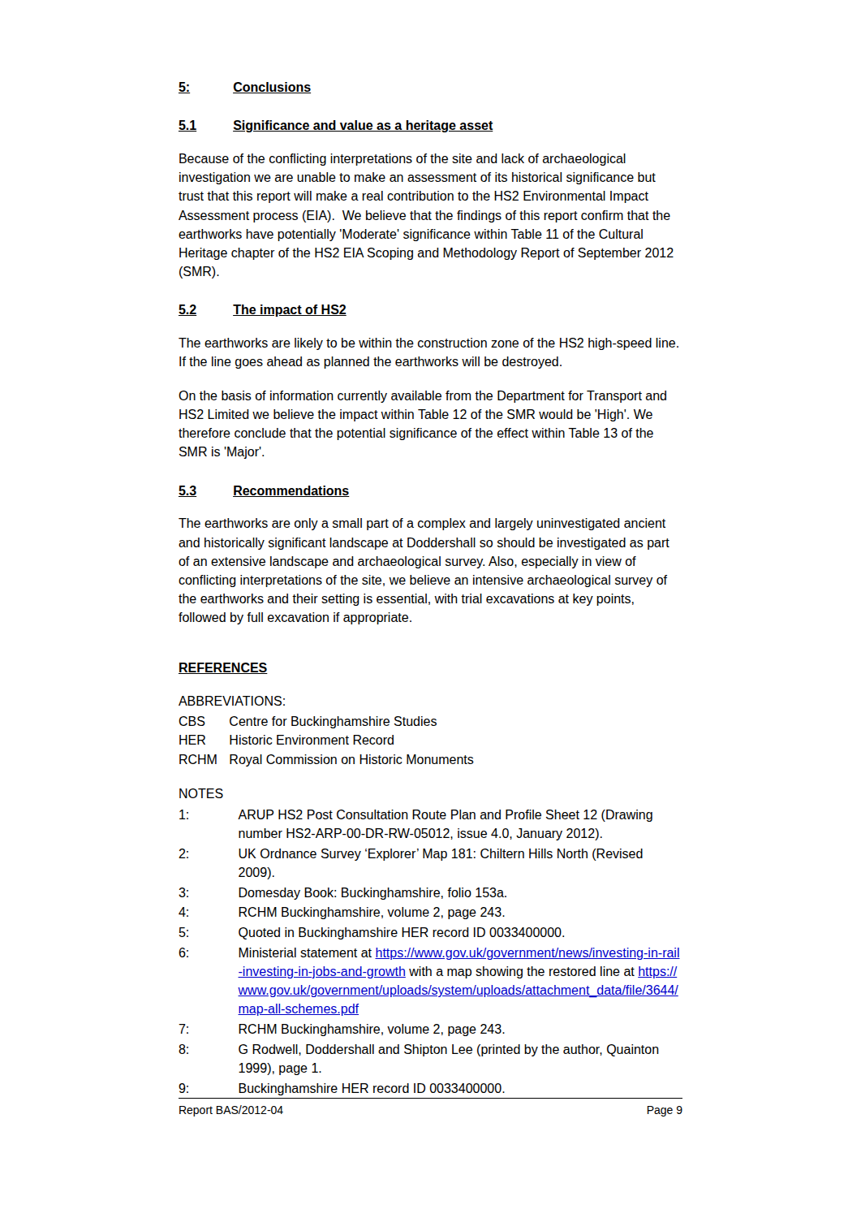5: Conclusions
5.1 Significance and value as a heritage asset
Because of the conflicting interpretations of the site and lack of archaeological investigation we are unable to make an assessment of its historical significance but trust that this report will make a real contribution to the HS2 Environmental Impact Assessment process (EIA). We believe that the findings of this report confirm that the earthworks have potentially 'Moderate' significance within Table 11 of the Cultural Heritage chapter of the HS2 EIA Scoping and Methodology Report of September 2012 (SMR).
5.2 The impact of HS2
The earthworks are likely to be within the construction zone of the HS2 high-speed line. If the line goes ahead as planned the earthworks will be destroyed.
On the basis of information currently available from the Department for Transport and HS2 Limited we believe the impact within Table 12 of the SMR would be 'High'. We therefore conclude that the potential significance of the effect within Table 13 of the SMR is 'Major'.
5.3 Recommendations
The earthworks are only a small part of a complex and largely uninvestigated ancient and historically significant landscape at Doddershall so should be investigated as part of an extensive landscape and archaeological survey. Also, especially in view of conflicting interpretations of the site, we believe an intensive archaeological survey of the earthworks and their setting is essential, with trial excavations at key points, followed by full excavation if appropriate.
REFERENCES
ABBREVIATIONS:
| CBS | Centre for Buckinghamshire Studies |
| HER | Historic Environment Record |
| RCHM | Royal Commission on Historic Monuments |
NOTES
| 1: | ARUP HS2 Post Consultation Route Plan and Profile Sheet 12 (Drawing number HS2-ARP-00-DR-RW-05012, issue 4.0, January 2012). |
| 2: | UK Ordnance Survey ‘Explorer’ Map 181: Chiltern Hills North (Revised 2009). |
| 3: | Domesday Book: Buckinghamshire, folio 153a. |
| 4: | RCHM Buckinghamshire, volume 2, page 243. |
| 5: | Quoted in Buckinghamshire HER record ID 0033400000. |
| 6: | Ministerial statement at https://www.gov.uk/government/news/investing-in-rail-investing-in-jobs-and-growth with a map showing the restored line at https://www.gov.uk/government/uploads/system/uploads/attachment_data/file/3644/map-all-schemes.pdf |
| 7: | RCHM Buckinghamshire, volume 2, page 243. |
| 8: | G Rodwell, Doddershall and Shipton Lee (printed by the author, Quainton 1999), page 1. |
| 9: | Buckinghamshire HER record ID 0033400000. |
Report BAS/2012-04 Page 9